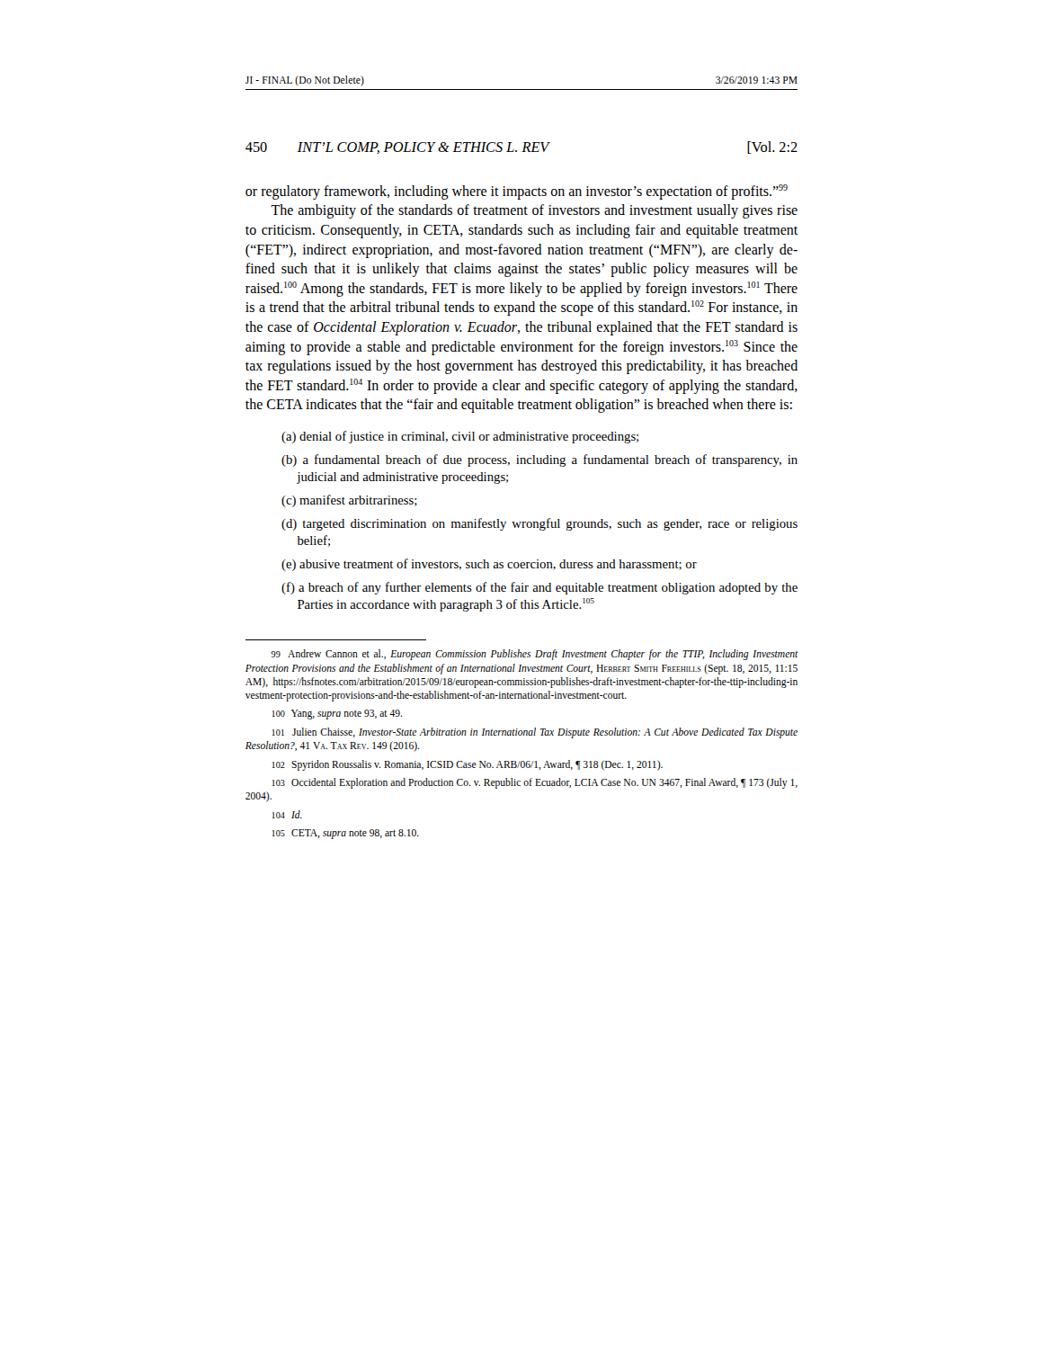JI - FINAL (Do Not Delete) 3/26/2019 1:43 PM
450 INT’L COMP, POLICY & ETHICS L. REV [Vol. 2:2
or regulatory framework, including where it impacts on an investor’s expectation of profits.”99
The ambiguity of the standards of treatment of investors and investment usually gives rise to criticism. Consequently, in CETA, standards such as including fair and equitable treatment (“FET”), indirect expropriation, and most-favored nation treatment (“MFN”), are clearly defined such that it is unlikely that claims against the states’ public policy measures will be raised.100 Among the standards, FET is more likely to be applied by foreign investors.101 There is a trend that the arbitral tribunal tends to expand the scope of this standard.102 For instance, in the case of Occidental Exploration v. Ecuador, the tribunal explained that the FET standard is aiming to provide a stable and predictable environment for the foreign investors.103 Since the tax regulations issued by the host government has destroyed this predictability, it has breached the FET standard.104 In order to provide a clear and specific category of applying the standard, the CETA indicates that the “fair and equitable treatment obligation” is breached when there is:
(a) denial of justice in criminal, civil or administrative proceedings;
(b) a fundamental breach of due process, including a fundamental breach of transparency, in judicial and administrative proceedings;
(c) manifest arbitrariness;
(d) targeted discrimination on manifestly wrongful grounds, such as gender, race or religious belief;
(e) abusive treatment of investors, such as coercion, duress and harassment; or
(f) a breach of any further elements of the fair and equitable treatment obligation adopted by the Parties in accordance with paragraph 3 of this Article.105
99 Andrew Cannon et al., European Commission Publishes Draft Investment Chapter for the TTIP, Including Investment Protection Provisions and the Establishment of an International Investment Court, Herbert Smith Freehills (Sept. 18, 2015, 11:15 AM), https://hsfnotes.com/arbitration/2015/09/18/european-commission-publishes-draft-investment-chapter-for-the-ttip-including-investment-protection-provisions-and-the-establishment-of-an-international-investment-court.
100 Yang, supra note 93, at 49.
101 Julien Chaisse, Investor-State Arbitration in International Tax Dispute Resolution: A Cut Above Dedicated Tax Dispute Resolution?, 41 Va. Tax Rev. 149 (2016).
102 Spyridon Roussalis v. Romania, ICSID Case No. ARB/06/1, Award, ¶ 318 (Dec. 1, 2011).
103 Occidental Exploration and Production Co. v. Republic of Ecuador, LCIA Case No. UN 3467, Final Award, ¶ 173 (July 1, 2004).
104 Id.
105 CETA, supra note 98, art 8.10.